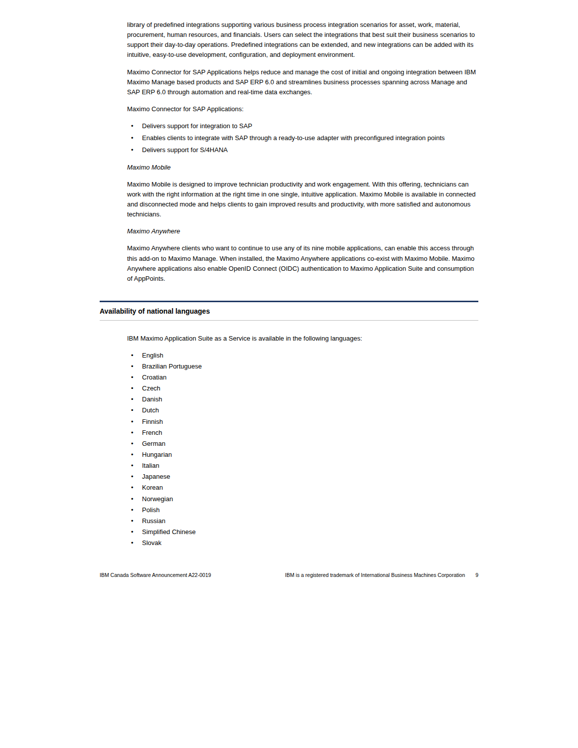library of predefined integrations supporting various business process integration scenarios for asset, work, material, procurement, human resources, and financials. Users can select the integrations that best suit their business scenarios to support their day-to-day operations. Predefined integrations can be extended, and new integrations can be added with its intuitive, easy-to-use development, configuration, and deployment environment.
Maximo Connector for SAP Applications helps reduce and manage the cost of initial and ongoing integration between IBM Maximo Manage based products and SAP ERP 6.0 and streamlines business processes spanning across Manage and SAP ERP 6.0 through automation and real-time data exchanges.
Maximo Connector for SAP Applications:
Delivers support for integration to SAP
Enables clients to integrate with SAP through a ready-to-use adapter with preconfigured integration points
Delivers support for S/4HANA
Maximo Mobile
Maximo Mobile is designed to improve technician productivity and work engagement. With this offering, technicians can work with the right information at the right time in one single, intuitive application. Maximo Mobile is available in connected and disconnected mode and helps clients to gain improved results and productivity, with more satisfied and autonomous technicians.
Maximo Anywhere
Maximo Anywhere clients who want to continue to use any of its nine mobile applications, can enable this access through this add-on to Maximo Manage. When installed, the Maximo Anywhere applications co-exist with Maximo Mobile. Maximo Anywhere applications also enable OpenID Connect (OIDC) authentication to Maximo Application Suite and consumption of AppPoints.
Availability of national languages
IBM Maximo Application Suite as a Service is available in the following languages:
English
Brazilian Portuguese
Croatian
Czech
Danish
Dutch
Finnish
French
German
Hungarian
Italian
Japanese
Korean
Norwegian
Polish
Russian
Simplified Chinese
Slovak
IBM Canada Software Announcement A22-0019
IBM is a registered trademark of International Business Machines Corporation 9